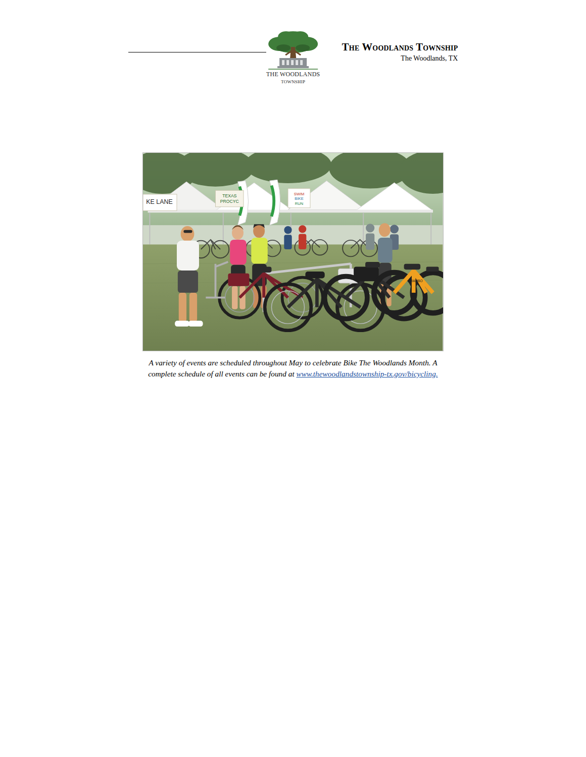THE WOODLANDS TOWNSHIP
The Woodlands Township
The Woodlands, TX
TEXAS PROCYC SWIM BIKE RUN KE LANE Cruiser RAMBO
A variety of events are scheduled throughout May to celebrate Bike The Woodlands Month. A complete schedule of all events can be found at www.thewoodlandstownship-tx.gov/bicycling.